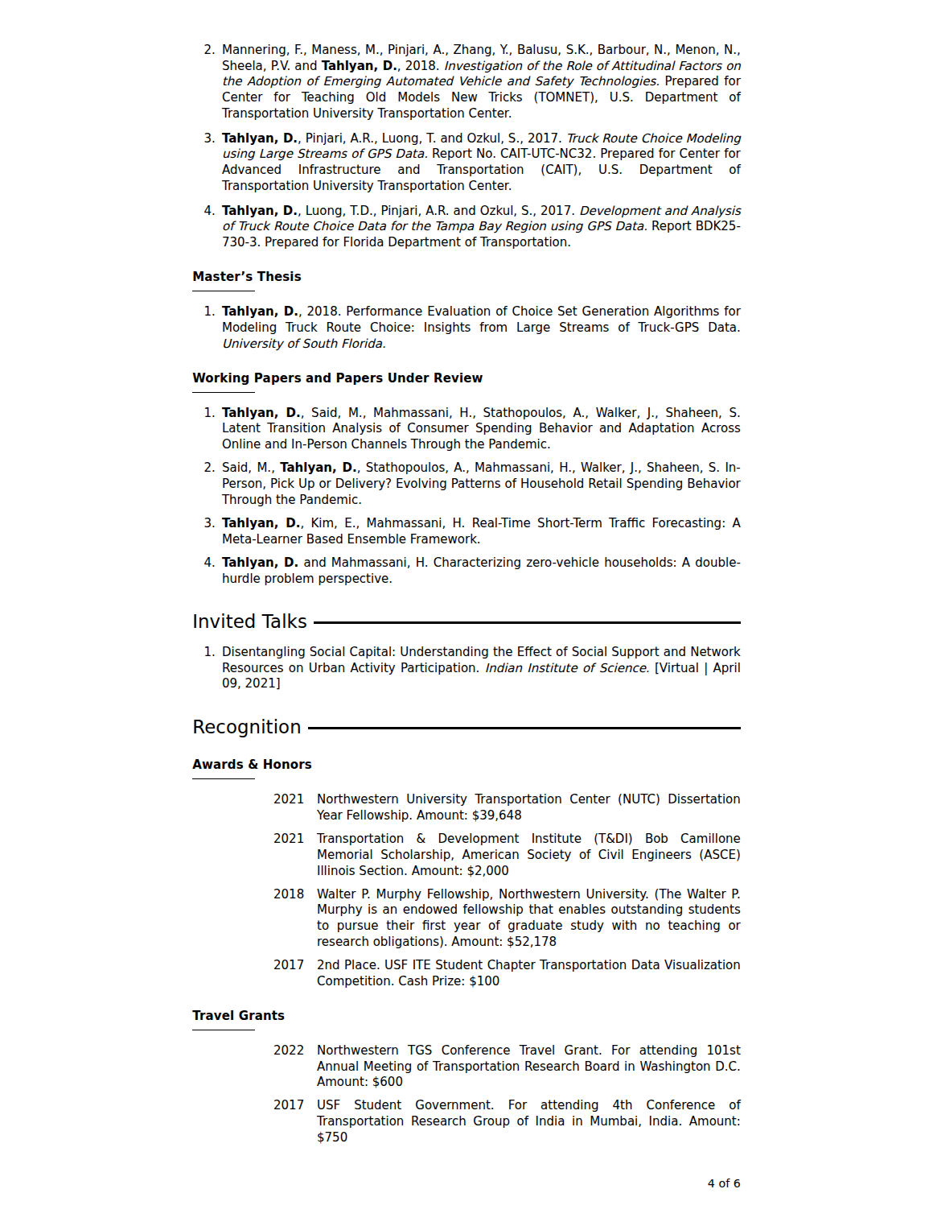Mannering, F., Maness, M., Pinjari, A., Zhang, Y., Balusu, S.K., Barbour, N., Menon, N., Sheela, P.V. and Tahlyan, D., 2018. Investigation of the Role of Attitudinal Factors on the Adoption of Emerging Automated Vehicle and Safety Technologies. Prepared for Center for Teaching Old Models New Tricks (TOMNET), U.S. Department of Transportation University Transportation Center.
Tahlyan, D., Pinjari, A.R., Luong, T. and Ozkul, S., 2017. Truck Route Choice Modeling using Large Streams of GPS Data. Report No. CAIT-UTC-NC32. Prepared for Center for Advanced Infrastructure and Transportation (CAIT), U.S. Department of Transportation University Transportation Center.
Tahlyan, D., Luong, T.D., Pinjari, A.R. and Ozkul, S., 2017. Development and Analysis of Truck Route Choice Data for the Tampa Bay Region using GPS Data. Report BDK25-730-3. Prepared for Florida Department of Transportation.
Master’s Thesis
Tahlyan, D., 2018. Performance Evaluation of Choice Set Generation Algorithms for Modeling Truck Route Choice: Insights from Large Streams of Truck-GPS Data. University of South Florida.
Working Papers and Papers Under Review
Tahlyan, D., Said, M., Mahmassani, H., Stathopoulos, A., Walker, J., Shaheen, S. Latent Transition Analysis of Consumer Spending Behavior and Adaptation Across Online and In-Person Channels Through the Pandemic.
Said, M., Tahlyan, D., Stathopoulos, A., Mahmassani, H., Walker, J., Shaheen, S. In-Person, Pick Up or Delivery? Evolving Patterns of Household Retail Spending Behavior Through the Pandemic.
Tahlyan, D., Kim, E., Mahmassani, H. Real-Time Short-Term Traffic Forecasting: A Meta-Learner Based Ensemble Framework.
Tahlyan, D. and Mahmassani, H. Characterizing zero-vehicle households: A double-hurdle problem perspective.
Invited Talks
Disentangling Social Capital: Understanding the Effect of Social Support and Network Resources on Urban Activity Participation. Indian Institute of Science. [Virtual | April 09, 2021]
Recognition
Awards & Honors
| 2021 | Northwestern University Transportation Center (NUTC) Dissertation Year Fellowship. Amount: $39,648 |
| 2021 | Transportation & Development Institute (T&DI) Bob Camillone Memorial Scholarship, American Society of Civil Engineers (ASCE) Illinois Section. Amount: $2,000 |
| 2018 | Walter P. Murphy Fellowship, Northwestern University. (The Walter P. Murphy is an endowed fellowship that enables outstanding students to pursue their first year of graduate study with no teaching or research obligations). Amount: $52,178 |
| 2017 | 2nd Place. USF ITE Student Chapter Transportation Data Visualization Competition. Cash Prize: $100 |
Travel Grants
| 2022 | Northwestern TGS Conference Travel Grant. For attending 101st Annual Meeting of Transportation Research Board in Washington D.C. Amount: $600 |
| 2017 | USF Student Government. For attending 4th Conference of Transportation Research Group of India in Mumbai, India. Amount: $750 |
4 of 6